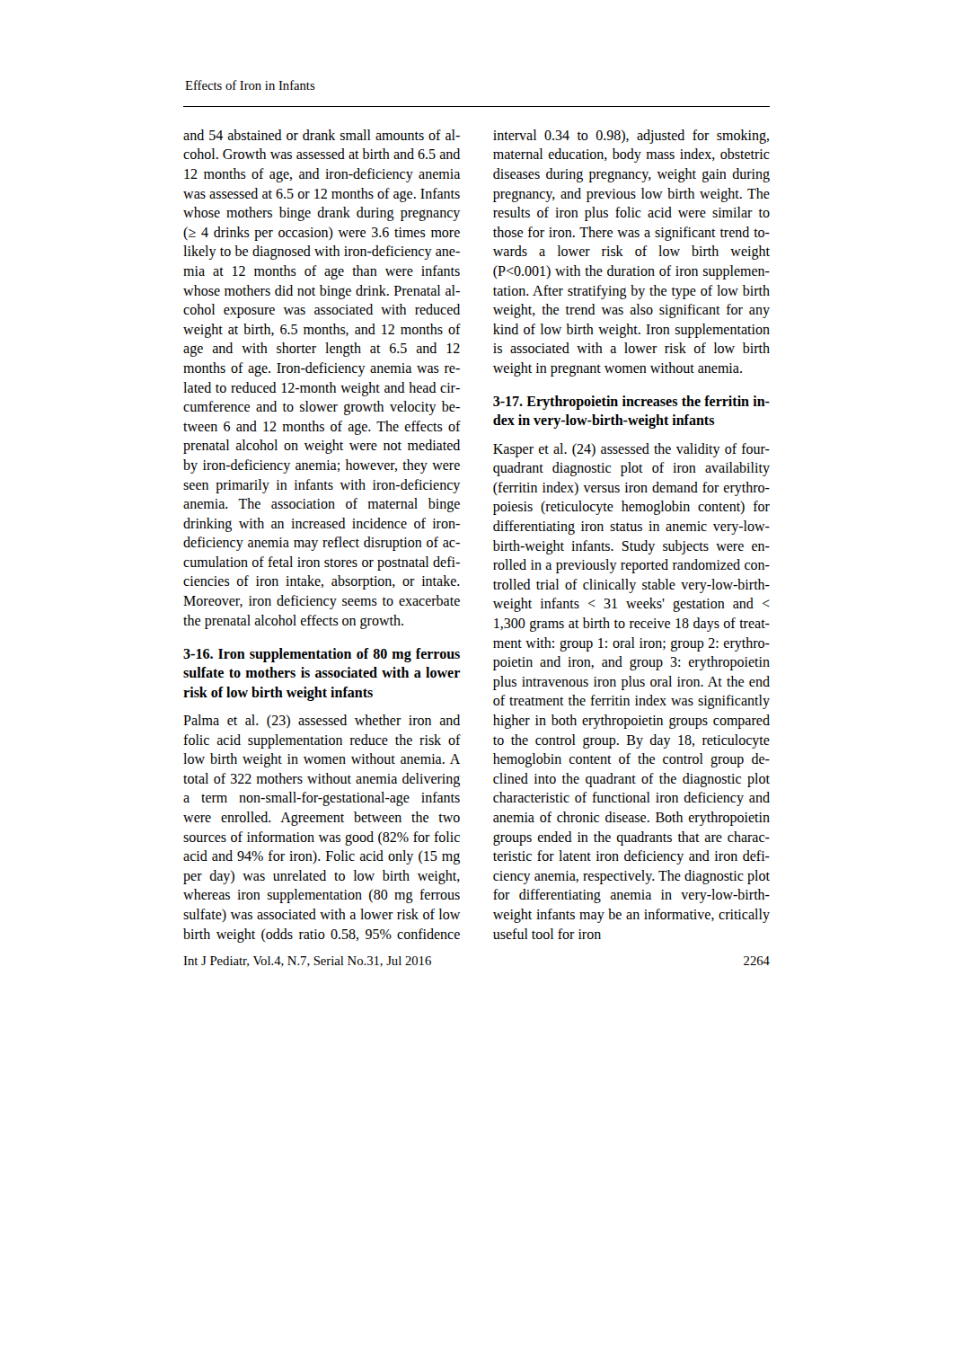Effects of Iron in Infants
and 54 abstained or drank small amounts of alcohol. Growth was assessed at birth and 6.5 and 12 months of age, and iron-deficiency anemia was assessed at 6.5 or 12 months of age. Infants whose mothers binge drank during pregnancy (≥ 4 drinks per occasion) were 3.6 times more likely to be diagnosed with iron-deficiency anemia at 12 months of age than were infants whose mothers did not binge drink. Prenatal alcohol exposure was associated with reduced weight at birth, 6.5 months, and 12 months of age and with shorter length at 6.5 and 12 months of age. Iron-deficiency anemia was related to reduced 12-month weight and head circumference and to slower growth velocity between 6 and 12 months of age. The effects of prenatal alcohol on weight were not mediated by iron-deficiency anemia; however, they were seen primarily in infants with iron-deficiency anemia. The association of maternal binge drinking with an increased incidence of iron-deficiency anemia may reflect disruption of accumulation of fetal iron stores or postnatal deficiencies of iron intake, absorption, or intake. Moreover, iron deficiency seems to exacerbate the prenatal alcohol effects on growth.
3-16. Iron supplementation of 80 mg ferrous sulfate to mothers is associated with a lower risk of low birth weight infants
Palma et al. (23) assessed whether iron and folic acid supplementation reduce the risk of low birth weight in women without anemia. A total of 322 mothers without anemia delivering a term non-small-for-gestational-age infants were enrolled. Agreement between the two sources of information was good (82% for folic acid and 94% for iron). Folic acid only (15 mg per day) was unrelated to low birth weight, whereas iron supplementation (80 mg ferrous sulfate) was associated with a lower risk of low birth weight (odds ratio 0.58, 95% confidence interval 0.34 to 0.98), adjusted for smoking, maternal education, body mass index, obstetric diseases during pregnancy, weight gain during pregnancy, and previous low birth weight. The results of iron plus folic acid were similar to those for iron. There was a significant trend towards a lower risk of low birth weight (P<0.001) with the duration of iron supplementation. After stratifying by the type of low birth weight, the trend was also significant for any kind of low birth weight. Iron supplementation is associated with a lower risk of low birth weight in pregnant women without anemia.
3-17. Erythropoietin increases the ferritin index in very-low-birth-weight infants
Kasper et al. (24) assessed the validity of four-quadrant diagnostic plot of iron availability (ferritin index) versus iron demand for erythropoiesis (reticulocyte hemoglobin content) for differentiating iron status in anemic very-low-birth-weight infants. Study subjects were enrolled in a previously reported randomized controlled trial of clinically stable very-low-birth-weight infants < 31 weeks' gestation and < 1,300 grams at birth to receive 18 days of treatment with: group 1: oral iron; group 2: erythropoietin and iron, and group 3: erythropoietin plus intravenous iron plus oral iron. At the end of treatment the ferritin index was significantly higher in both erythropoietin groups compared to the control group. By day 18, reticulocyte hemoglobin content of the control group declined into the quadrant of the diagnostic plot characteristic of functional iron deficiency and anemia of chronic disease. Both erythropoietin groups ended in the quadrants that are characteristic for latent iron deficiency and iron deficiency anemia, respectively. The diagnostic plot for differentiating anemia in very-low-birth-weight infants may be an informative, critically useful tool for iron
Int J Pediatr, Vol.4, N.7, Serial No.31, Jul 2016 2264